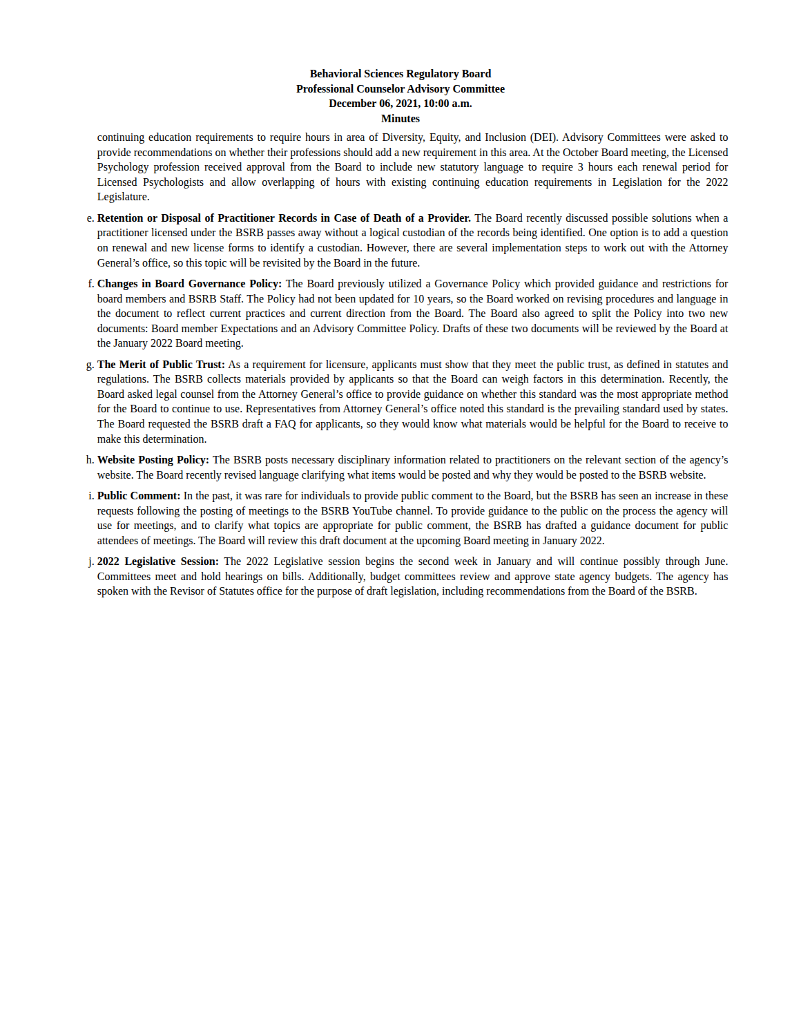Behavioral Sciences Regulatory Board
Professional Counselor Advisory Committee
December 06, 2021, 10:00 a.m.
Minutes
continuing education requirements to require hours in area of Diversity, Equity, and Inclusion (DEI). Advisory Committees were asked to provide recommendations on whether their professions should add a new requirement in this area. At the October Board meeting, the Licensed Psychology profession received approval from the Board to include new statutory language to require 3 hours each renewal period for Licensed Psychologists and allow overlapping of hours with existing continuing education requirements in Legislation for the 2022 Legislature.
Retention or Disposal of Practitioner Records in Case of Death of a Provider. The Board recently discussed possible solutions when a practitioner licensed under the BSRB passes away without a logical custodian of the records being identified. One option is to add a question on renewal and new license forms to identify a custodian. However, there are several implementation steps to work out with the Attorney General’s office, so this topic will be revisited by the Board in the future.
Changes in Board Governance Policy: The Board previously utilized a Governance Policy which provided guidance and restrictions for board members and BSRB Staff. The Policy had not been updated for 10 years, so the Board worked on revising procedures and language in the document to reflect current practices and current direction from the Board. The Board also agreed to split the Policy into two new documents: Board member Expectations and an Advisory Committee Policy. Drafts of these two documents will be reviewed by the Board at the January 2022 Board meeting.
The Merit of Public Trust: As a requirement for licensure, applicants must show that they meet the public trust, as defined in statutes and regulations. The BSRB collects materials provided by applicants so that the Board can weigh factors in this determination. Recently, the Board asked legal counsel from the Attorney General’s office to provide guidance on whether this standard was the most appropriate method for the Board to continue to use. Representatives from Attorney General’s office noted this standard is the prevailing standard used by states. The Board requested the BSRB draft a FAQ for applicants, so they would know what materials would be helpful for the Board to receive to make this determination.
Website Posting Policy: The BSRB posts necessary disciplinary information related to practitioners on the relevant section of the agency’s website. The Board recently revised language clarifying what items would be posted and why they would be posted to the BSRB website.
Public Comment: In the past, it was rare for individuals to provide public comment to the Board, but the BSRB has seen an increase in these requests following the posting of meetings to the BSRB YouTube channel. To provide guidance to the public on the process the agency will use for meetings, and to clarify what topics are appropriate for public comment, the BSRB has drafted a guidance document for public attendees of meetings. The Board will review this draft document at the upcoming Board meeting in January 2022.
2022 Legislative Session: The 2022 Legislative session begins the second week in January and will continue possibly through June. Committees meet and hold hearings on bills. Additionally, budget committees review and approve state agency budgets. The agency has spoken with the Revisor of Statutes office for the purpose of draft legislation, including recommendations from the Board of the BSRB.